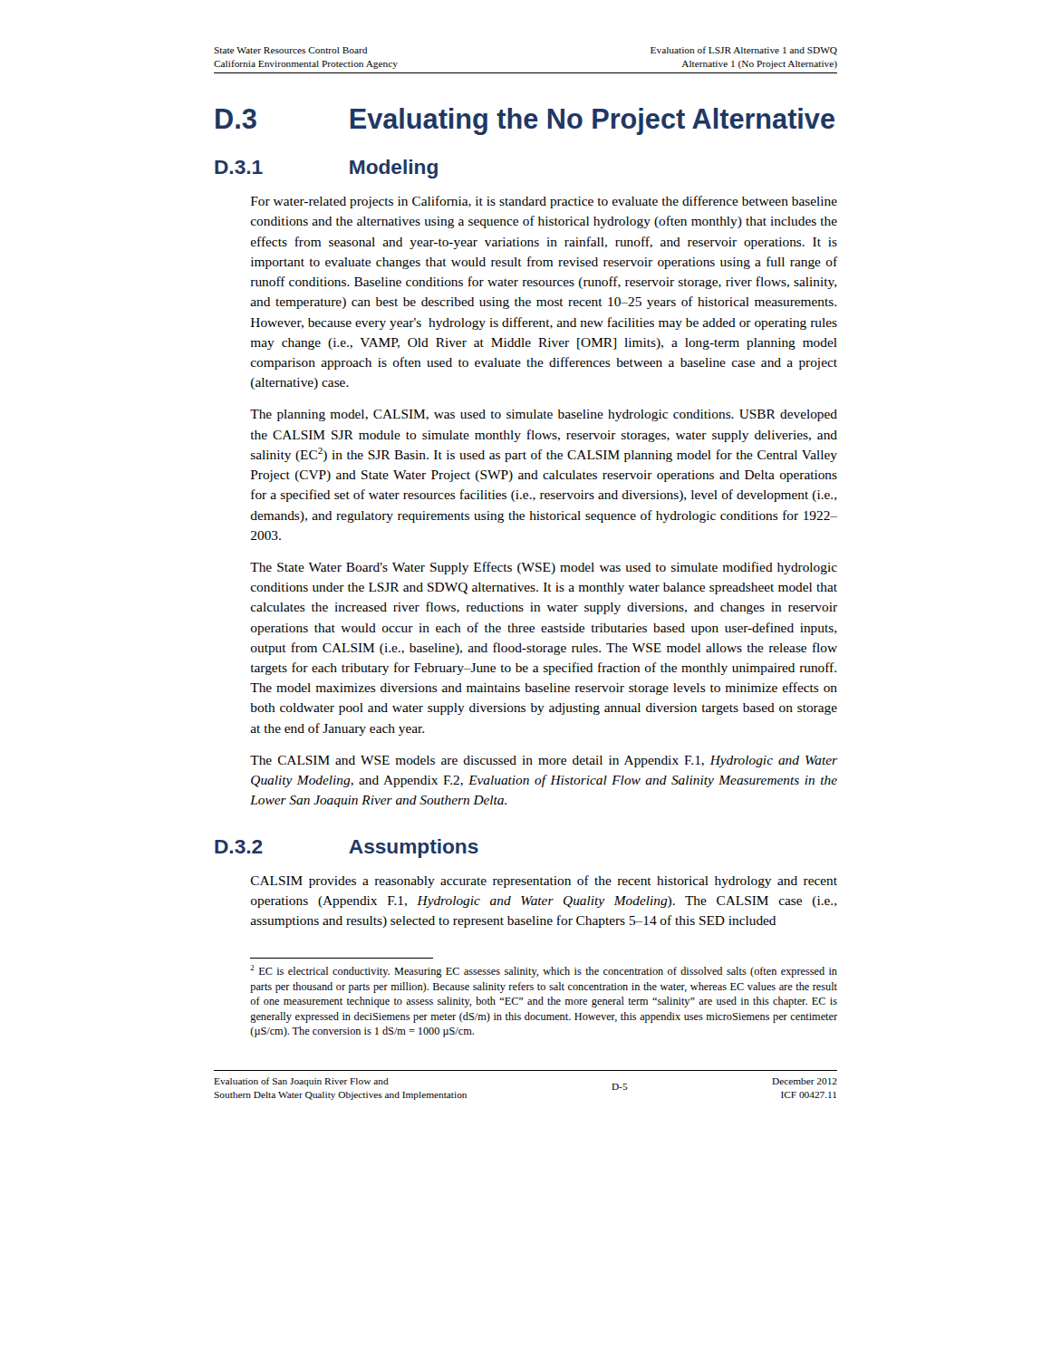State Water Resources Control Board
California Environmental Protection Agency
Evaluation of LSJR Alternative 1 and SDWQ
Alternative 1 (No Project Alternative)
D.3 Evaluating the No Project Alternative
D.3.1 Modeling
For water-related projects in California, it is standard practice to evaluate the difference between baseline conditions and the alternatives using a sequence of historical hydrology (often monthly) that includes the effects from seasonal and year-to-year variations in rainfall, runoff, and reservoir operations. It is important to evaluate changes that would result from revised reservoir operations using a full range of runoff conditions. Baseline conditions for water resources (runoff, reservoir storage, river flows, salinity, and temperature) can best be described using the most recent 10–25 years of historical measurements. However, because every year's hydrology is different, and new facilities may be added or operating rules may change (i.e., VAMP, Old River at Middle River [OMR] limits), a long-term planning model comparison approach is often used to evaluate the differences between a baseline case and a project (alternative) case.
The planning model, CALSIM, was used to simulate baseline hydrologic conditions. USBR developed the CALSIM SJR module to simulate monthly flows, reservoir storages, water supply deliveries, and salinity (EC2) in the SJR Basin. It is used as part of the CALSIM planning model for the Central Valley Project (CVP) and State Water Project (SWP) and calculates reservoir operations and Delta operations for a specified set of water resources facilities (i.e., reservoirs and diversions), level of development (i.e., demands), and regulatory requirements using the historical sequence of hydrologic conditions for 1922–2003.
The State Water Board's Water Supply Effects (WSE) model was used to simulate modified hydrologic conditions under the LSJR and SDWQ alternatives. It is a monthly water balance spreadsheet model that calculates the increased river flows, reductions in water supply diversions, and changes in reservoir operations that would occur in each of the three eastside tributaries based upon user-defined inputs, output from CALSIM (i.e., baseline), and flood-storage rules. The WSE model allows the release flow targets for each tributary for February–June to be a specified fraction of the monthly unimpaired runoff. The model maximizes diversions and maintains baseline reservoir storage levels to minimize effects on both coldwater pool and water supply diversions by adjusting annual diversion targets based on storage at the end of January each year.
The CALSIM and WSE models are discussed in more detail in Appendix F.1, Hydrologic and Water Quality Modeling, and Appendix F.2, Evaluation of Historical Flow and Salinity Measurements in the Lower San Joaquin River and Southern Delta.
D.3.2 Assumptions
CALSIM provides a reasonably accurate representation of the recent historical hydrology and recent operations (Appendix F.1, Hydrologic and Water Quality Modeling). The CALSIM case (i.e., assumptions and results) selected to represent baseline for Chapters 5–14 of this SED included
2 EC is electrical conductivity. Measuring EC assesses salinity, which is the concentration of dissolved salts (often expressed in parts per thousand or parts per million). Because salinity refers to salt concentration in the water, whereas EC values are the result of one measurement technique to assess salinity, both “EC” and the more general term “salinity” are used in this chapter. EC is generally expressed in deciSiemens per meter (dS/m) in this document. However, this appendix uses microSiemens per centimeter (µS/cm). The conversion is 1 dS/m = 1000 µS/cm.
Evaluation of San Joaquin River Flow and
Southern Delta Water Quality Objectives and Implementation
D-5
December 2012
ICF 00427.11